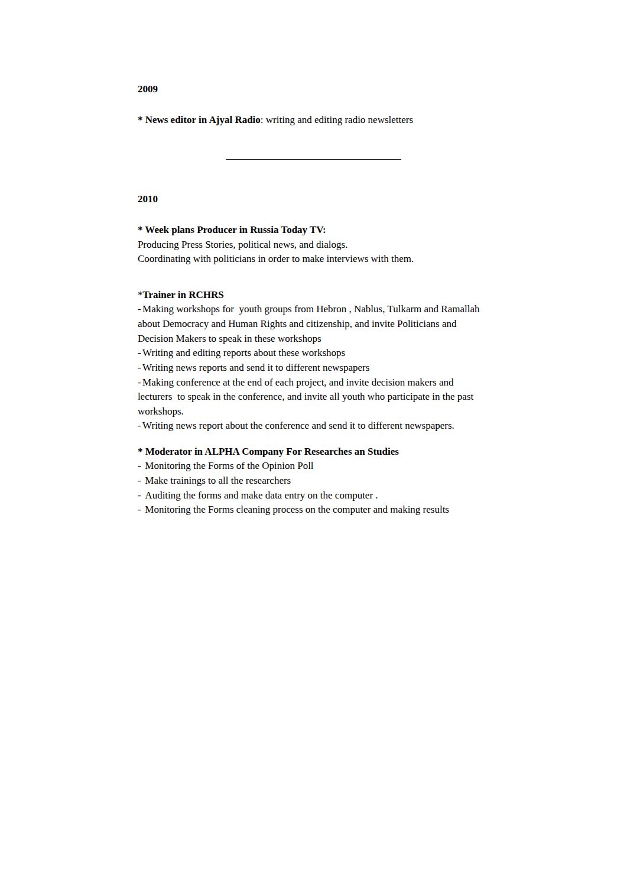2009
* News editor in Ajyal Radio: writing and editing radio newsletters
2010
* Week plans Producer in Russia Today TV:
Producing Press Stories, political news, and dialogs.
Coordinating with politicians in order to make interviews with them.
*Trainer in RCHRS
Making workshops for youth groups from Hebron , Nablus, Tulkarm and Ramallah about Democracy and Human Rights and citizenship, and invite Politicians and Decision Makers to speak in these workshops
Writing and editing reports about these workshops
Writing news reports and send it to different newspapers
Making conference at the end of each project, and invite decision makers and lecturers to speak in the conference, and invite all youth who participate in the past workshops.
Writing news report about the conference and send it to different newspapers.
* Moderator in ALPHA Company For Researches an Studies
Monitoring the Forms of the Opinion Poll
Make trainings to all the researchers
Auditing the forms and make data entry on the computer .
Monitoring the Forms cleaning process on the computer and making results